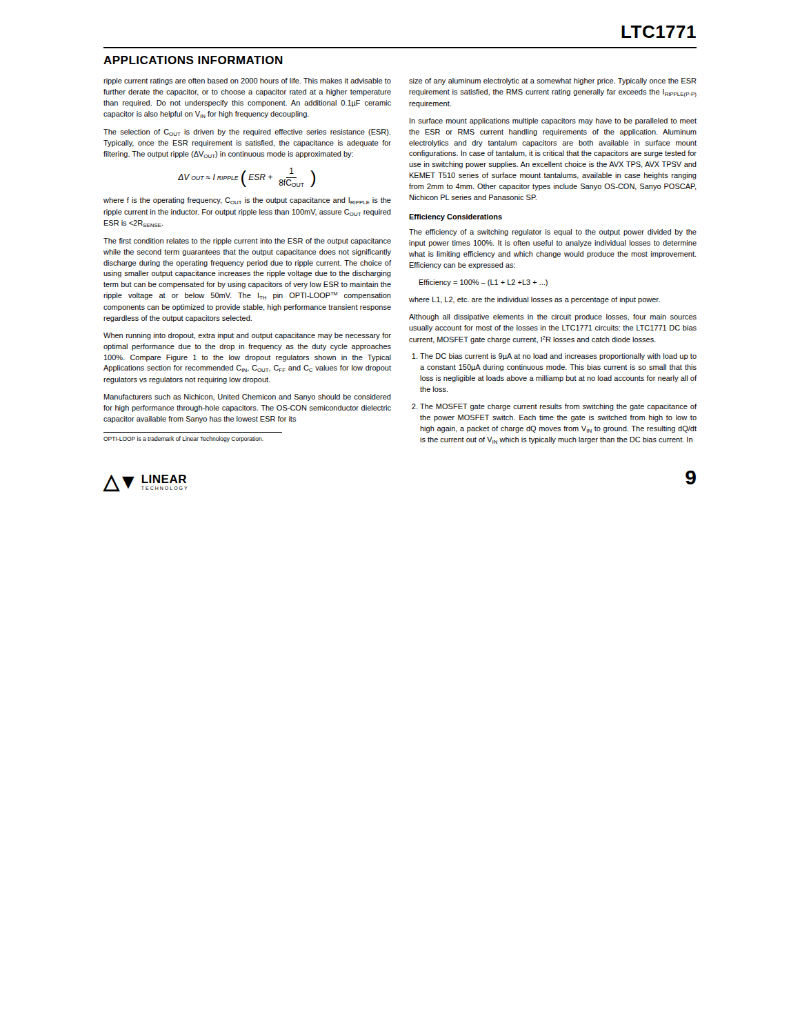LTC1771
Applications Information
ripple current ratings are often based on 2000 hours of life. This makes it advisable to further derate the capacitor, or to choose a capacitor rated at a higher temperature than required. Do not underspecify this component. An additional 0.1µF ceramic capacitor is also helpful on VIN for high frequency decoupling.
The selection of COUT is driven by the required effective series resistance (ESR). Typically, once the ESR requirement is satisfied, the capacitance is adequate for filtering. The output ripple (ΔVOUT) in continuous mode is approximated by:
ΔVOUT ≈ IRIPPLE ( ESR + 1 8fCOUT )
where f is the operating frequency, COUT is the output capacitance and IRIPPLE is the ripple current in the inductor. For output ripple less than 100mV, assure COUT required ESR is <2RSENSE.
The first condition relates to the ripple current into the ESR of the output capacitance while the second term guarantees that the output capacitance does not significantly discharge during the operating frequency period due to ripple current. The choice of using smaller output capacitance increases the ripple voltage due to the discharging term but can be compensated for by using capacitors of very low ESR to maintain the ripple voltage at or below 50mV. The ITH pin OPTI-LOOPTM compensation components can be optimized to provide stable, high performance transient response regardless of the output capacitors selected.
When running into dropout, extra input and output capacitance may be necessary for optimal performance due to the drop in frequency as the duty cycle approaches 100%. Compare Figure 1 to the low dropout regulators shown in the Typical Applications section for recommended CIN, COUT, CFF and CC values for low dropout regulators vs regulators not requiring low dropout.
Manufacturers such as Nichicon, United Chemicon and Sanyo should be considered for high performance through-hole capacitors. The OS-CON semiconductor dielectric capacitor available from Sanyo has the lowest ESR for its
OPTI-LOOP is a trademark of Linear Technology Corporation.
size of any aluminum electrolytic at a somewhat higher price. Typically once the ESR requirement is satisfied, the RMS current rating generally far exceeds the IRIPPLE(P-P) requirement.
In surface mount applications multiple capacitors may have to be paralleled to meet the ESR or RMS current handling requirements of the application. Aluminum electrolytics and dry tantalum capacitors are both available in surface mount configurations. In case of tantalum, it is critical that the capacitors are surge tested for use in switching power supplies. An excellent choice is the AVX TPS, AVX TPSV and KEMET T510 series of surface mount tantalums, available in case heights ranging from 2mm to 4mm. Other capacitor types include Sanyo OS-CON, Sanyo POSCAP, Nichicon PL series and Panasonic SP.
Efficiency Considerations
The efficiency of a switching regulator is equal to the output power divided by the input power times 100%. It is often useful to analyze individual losses to determine what is limiting efficiency and which change would produce the most improvement. Efficiency can be expressed as:
Efficiency = 100% – (L1 + L2 +L3 + ...)
where L1, L2, etc. are the individual losses as a percentage of input power.
Although all dissipative elements in the circuit produce losses, four main sources usually account for most of the losses in the LTC1771 circuits: the LTC1771 DC bias current, MOSFET gate charge current, I2R losses and catch diode losses.
The DC bias current is 9µA at no load and increases proportionally with load up to a constant 150µA during continuous mode. This bias current is so small that this loss is negligible at loads above a milliamp but at no load accounts for nearly all of the loss.
The MOSFET gate charge current results from switching the gate capacitance of the power MOSFET switch. Each time the gate is switched from high to low to high again, a packet of charge dQ moves from VIN to ground. The resulting dQ/dt is the current out of VIN which is typically much larger than the DC bias current. In
△▼
LINEAR TECHNOLOGY
9